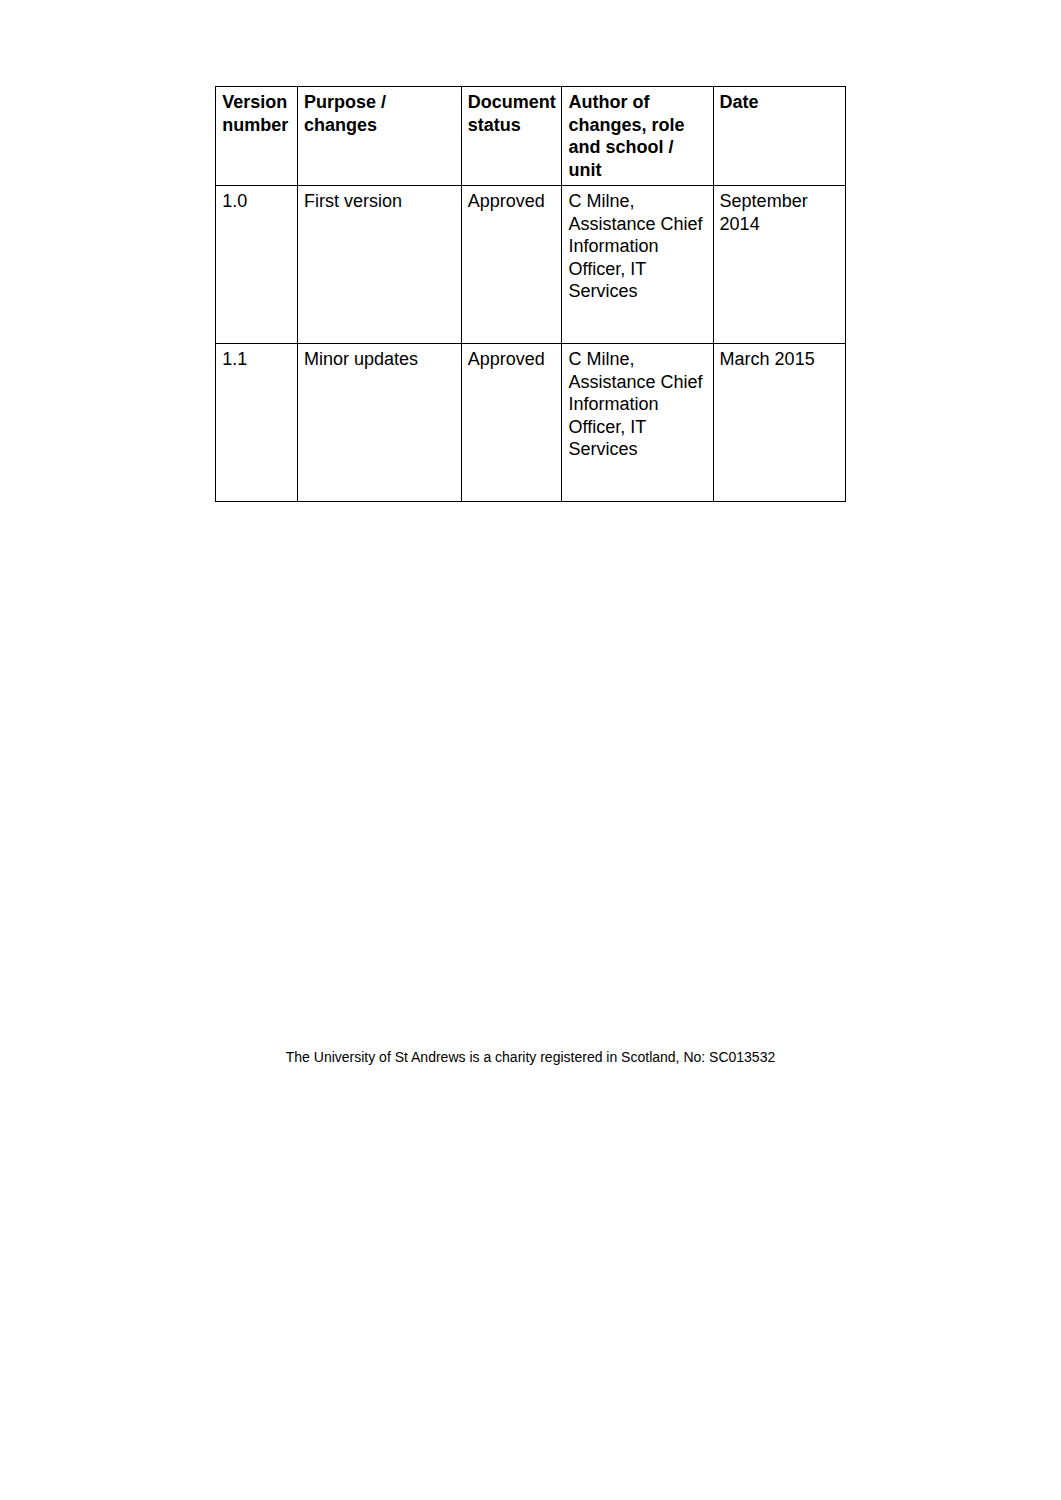| Version number | Purpose / changes | Document status | Author of changes, role and school / unit | Date |
| --- | --- | --- | --- | --- |
| 1.0 | First version | Approved | C Milne, Assistance Chief Information Officer, IT Services | September 2014 |
| 1.1 | Minor updates | Approved | C Milne, Assistance Chief Information Officer, IT Services | March 2015 |
The University of St Andrews is a charity registered in Scotland, No: SC013532